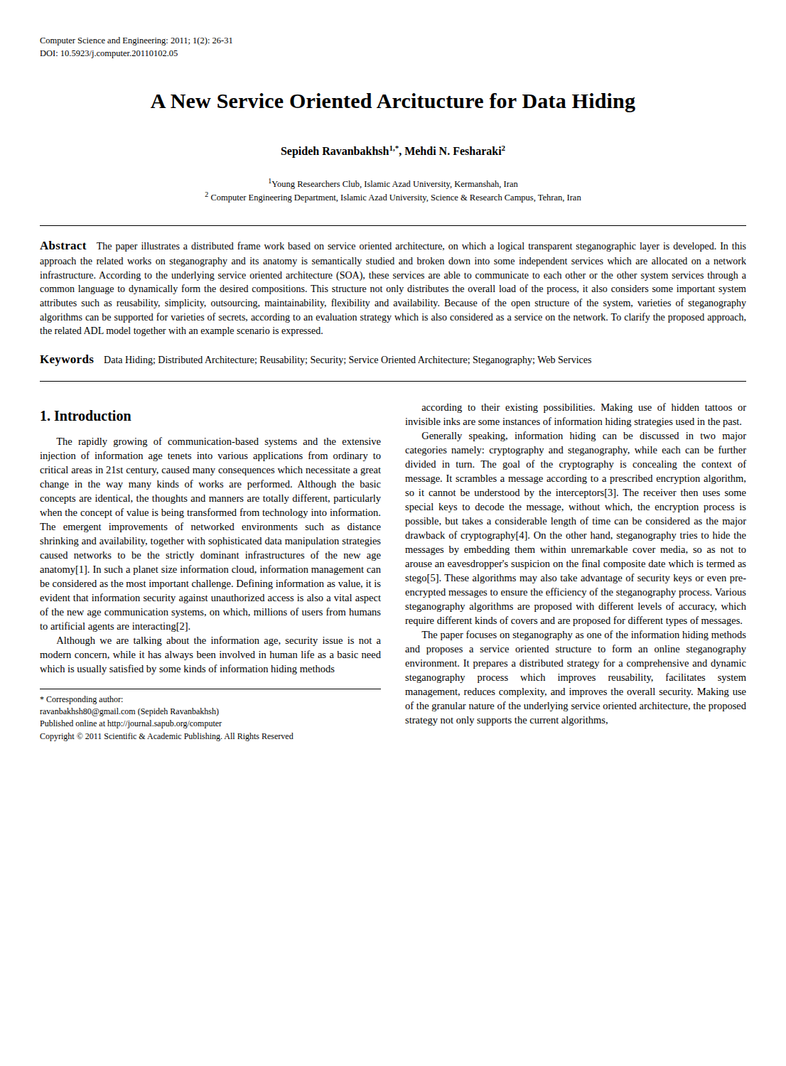Computer Science and Engineering: 2011; 1(2): 26-31
DOI: 10.5923/j.computer.20110102.05
A New Service Oriented Arcitucture for Data Hiding
Sepideh Ravanbakhsh1,*, Mehdi N. Fesharaki2
1Young Researchers Club, Islamic Azad University, Kermanshah, Iran
2 Computer Engineering Department, Islamic Azad University, Science & Research Campus, Tehran, Iran
Abstract The paper illustrates a distributed frame work based on service oriented architecture, on which a logical transparent steganographic layer is developed. In this approach the related works on steganography and its anatomy is semantically studied and broken down into some independent services which are allocated on a network infrastructure. According to the underlying service oriented architecture (SOA), these services are able to communicate to each other or the other system services through a common language to dynamically form the desired compositions. This structure not only distributes the overall load of the process, it also considers some important system attributes such as reusability, simplicity, outsourcing, maintainability, flexibility and availability. Because of the open structure of the system, varieties of steganography algorithms can be supported for varieties of secrets, according to an evaluation strategy which is also considered as a service on the network. To clarify the proposed approach, the related ADL model together with an example scenario is expressed.
Keywords Data Hiding; Distributed Architecture; Reusability; Security; Service Oriented Architecture; Steganography; Web Services
1. Introduction
The rapidly growing of communication-based systems and the extensive injection of information age tenets into various applications from ordinary to critical areas in 21st century, caused many consequences which necessitate a great change in the way many kinds of works are performed. Although the basic concepts are identical, the thoughts and manners are totally different, particularly when the concept of value is being transformed from technology into information. The emergent improvements of networked environments such as distance shrinking and availability, together with sophisticated data manipulation strategies caused networks to be the strictly dominant infrastructures of the new age anatomy[1]. In such a planet size information cloud, information management can be considered as the most important challenge. Defining information as value, it is evident that information security against unauthorized access is also a vital aspect of the new age communication systems, on which, millions of users from humans to artificial agents are interacting[2].
Although we are talking about the information age, security issue is not a modern concern, while it has always been involved in human life as a basic need which is usually satisfied by some kinds of information hiding methods
* Corresponding author:
ravanbakhsh80@gmail.com (Sepideh Ravanbakhsh)
Published online at http://journal.sapub.org/computer
Copyright © 2011 Scientific & Academic Publishing. All Rights Reserved
according to their existing possibilities. Making use of hidden tattoos or invisible inks are some instances of information hiding strategies used in the past.
Generally speaking, information hiding can be discussed in two major categories namely: cryptography and steganography, while each can be further divided in turn. The goal of the cryptography is concealing the context of message. It scrambles a message according to a prescribed encryption algorithm, so it cannot be understood by the interceptors[3]. The receiver then uses some special keys to decode the message, without which, the encryption process is possible, but takes a considerable length of time can be considered as the major drawback of cryptography[4]. On the other hand, steganography tries to hide the messages by embedding them within unremarkable cover media, so as not to arouse an eavesdropper's suspicion on the final composite date which is termed as stego[5]. These algorithms may also take advantage of security keys or even pre-encrypted messages to ensure the efficiency of the steganography process. Various steganography algorithms are proposed with different levels of accuracy, which require different kinds of covers and are proposed for different types of messages.
The paper focuses on steganography as one of the information hiding methods and proposes a service oriented structure to form an online steganography environment. It prepares a distributed strategy for a comprehensive and dynamic steganography process which improves reusability, facilitates system management, reduces complexity, and improves the overall security. Making use of the granular nature of the underlying service oriented architecture, the proposed strategy not only supports the current algorithms,